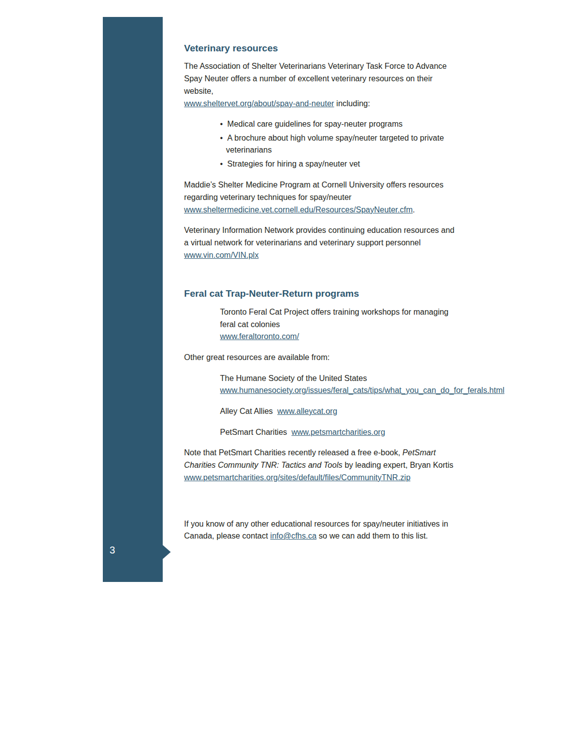3
Veterinary resources
The Association of Shelter Veterinarians Veterinary Task Force to Advance Spay Neuter offers a number of excellent veterinary resources on their website,
www.sheltervet.org/about/spay-and-neuter including:
Medical care guidelines for spay-neuter programs
A brochure about high volume spay/neuter targeted to private veterinarians
Strategies for hiring a spay/neuter vet
Maddie’s Shelter Medicine Program at Cornell University offers resources regarding veterinary techniques for spay/neuter www.sheltermedicine.vet.cornell.edu/Resources/SpayNeuter.cfm.
Veterinary Information Network provides continuing education resources and a virtual network for veterinarians and veterinary support personnel www.vin.com/VIN.plx
Feral cat Trap-Neuter-Return programs
Toronto Feral Cat Project offers training workshops for managing feral cat colonies
www.feraltoronto.com/
Other great resources are available from:
The Humane Society of the United States
www.humanesociety.org/issues/feral_cats/tips/what_you_can_do_for_ferals.html
Alley Cat Allies www.alleycat.org
PetSmart Charities www.petsmartcharities.org
Note that PetSmart Charities recently released a free e-book, PetSmart Charities Community TNR: Tactics and Tools by leading expert, Bryan Kortis
www.petsmartcharities.org/sites/default/files/CommunityTNR.zip
If you know of any other educational resources for spay/neuter initiatives in Canada, please contact info@cfhs.ca so we can add them to this list.